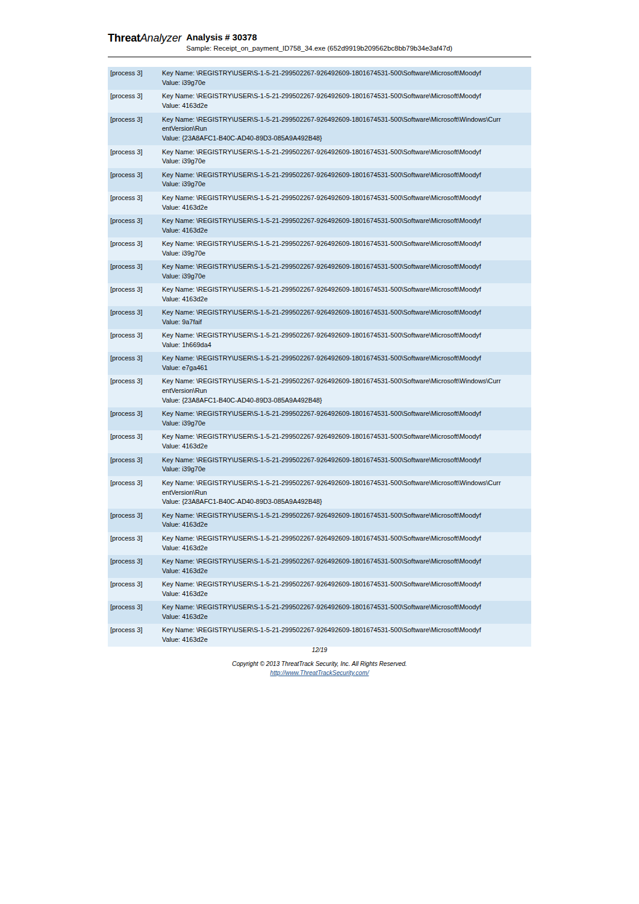Threat Analyzer
Analysis # 30378
Sample: Receipt_on_payment_ID758_34.exe (652d9919b209562bc8bb79b34e3af47d)
| [process 3] | Key Name: \REGISTRY\USER\S-1-5-21-299502267-926492609-1801674531-500\Software\Microsoft\Moodyf Value: i39g70e |
| [process 3] | Key Name: \REGISTRY\USER\S-1-5-21-299502267-926492609-1801674531-500\Software\Microsoft\Moodyf Value: 4163d2e |
| [process 3] | Key Name: \REGISTRY\USER\S-1-5-21-299502267-926492609-1801674531-500\Software\Microsoft\Windows\Curr entVersion\Run Value: {23A8AFC1-B40C-AD40-89D3-085A9A492B48} |
| [process 3] | Key Name: \REGISTRY\USER\S-1-5-21-299502267-926492609-1801674531-500\Software\Microsoft\Moodyf Value: i39g70e |
| [process 3] | Key Name: \REGISTRY\USER\S-1-5-21-299502267-926492609-1801674531-500\Software\Microsoft\Moodyf Value: i39g70e |
| [process 3] | Key Name: \REGISTRY\USER\S-1-5-21-299502267-926492609-1801674531-500\Software\Microsoft\Moodyf Value: 4163d2e |
| [process 3] | Key Name: \REGISTRY\USER\S-1-5-21-299502267-926492609-1801674531-500\Software\Microsoft\Moodyf Value: 4163d2e |
| [process 3] | Key Name: \REGISTRY\USER\S-1-5-21-299502267-926492609-1801674531-500\Software\Microsoft\Moodyf Value: i39g70e |
| [process 3] | Key Name: \REGISTRY\USER\S-1-5-21-299502267-926492609-1801674531-500\Software\Microsoft\Moodyf Value: i39g70e |
| [process 3] | Key Name: \REGISTRY\USER\S-1-5-21-299502267-926492609-1801674531-500\Software\Microsoft\Moodyf Value: 4163d2e |
| [process 3] | Key Name: \REGISTRY\USER\S-1-5-21-299502267-926492609-1801674531-500\Software\Microsoft\Moodyf Value: 9a7faif |
| [process 3] | Key Name: \REGISTRY\USER\S-1-5-21-299502267-926492609-1801674531-500\Software\Microsoft\Moodyf Value: 1h669da4 |
| [process 3] | Key Name: \REGISTRY\USER\S-1-5-21-299502267-926492609-1801674531-500\Software\Microsoft\Moodyf Value: e7ga461 |
| [process 3] | Key Name: \REGISTRY\USER\S-1-5-21-299502267-926492609-1801674531-500\Software\Microsoft\Windows\Curr entVersion\Run Value: {23A8AFC1-B40C-AD40-89D3-085A9A492B48} |
| [process 3] | Key Name: \REGISTRY\USER\S-1-5-21-299502267-926492609-1801674531-500\Software\Microsoft\Moodyf Value: i39g70e |
| [process 3] | Key Name: \REGISTRY\USER\S-1-5-21-299502267-926492609-1801674531-500\Software\Microsoft\Moodyf Value: 4163d2e |
| [process 3] | Key Name: \REGISTRY\USER\S-1-5-21-299502267-926492609-1801674531-500\Software\Microsoft\Moodyf Value: i39g70e |
| [process 3] | Key Name: \REGISTRY\USER\S-1-5-21-299502267-926492609-1801674531-500\Software\Microsoft\Windows\Curr entVersion\Run Value: {23A8AFC1-B40C-AD40-89D3-085A9A492B48} |
| [process 3] | Key Name: \REGISTRY\USER\S-1-5-21-299502267-926492609-1801674531-500\Software\Microsoft\Moodyf Value: 4163d2e |
| [process 3] | Key Name: \REGISTRY\USER\S-1-5-21-299502267-926492609-1801674531-500\Software\Microsoft\Moodyf Value: 4163d2e |
| [process 3] | Key Name: \REGISTRY\USER\S-1-5-21-299502267-926492609-1801674531-500\Software\Microsoft\Moodyf Value: 4163d2e |
| [process 3] | Key Name: \REGISTRY\USER\S-1-5-21-299502267-926492609-1801674531-500\Software\Microsoft\Moodyf Value: 4163d2e |
| [process 3] | Key Name: \REGISTRY\USER\S-1-5-21-299502267-926492609-1801674531-500\Software\Microsoft\Moodyf Value: 4163d2e |
| [process 3] | Key Name: \REGISTRY\USER\S-1-5-21-299502267-926492609-1801674531-500\Software\Microsoft\Moodyf Value: 4163d2e |
12/19
Copyright © 2013 ThreatTrack Security, Inc. All Rights Reserved.
http://www.ThreatTrackSecurity.com/